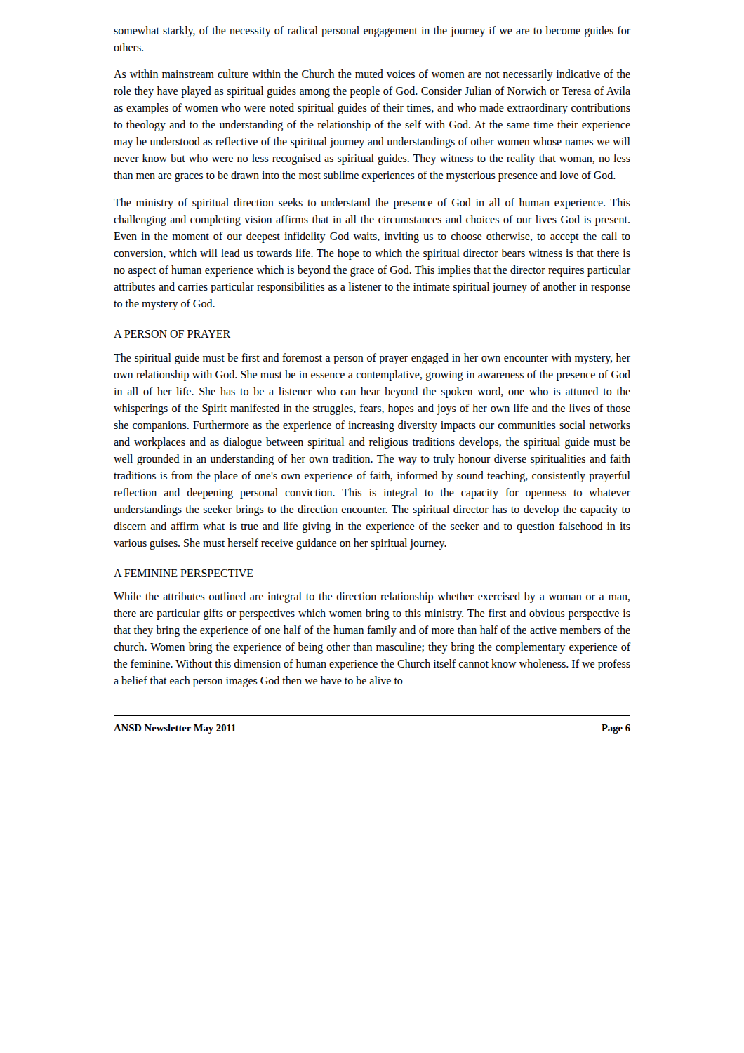somewhat starkly, of the necessity of radical personal engagement in the journey if we are to become guides for others.
As within mainstream culture within the Church the muted voices of women are not necessarily indicative of the role they have played as spiritual guides among the people of God. Consider Julian of Norwich or Teresa of Avila as examples of women who were noted spiritual guides of their times, and who made extraordinary contributions to theology and to the understanding of the relationship of the self with God. At the same time their experience may be understood as reflective of the spiritual journey and understandings of other women whose names we will never know but who were no less recognised as spiritual guides. They witness to the reality that woman, no less than men are graces to be drawn into the most sublime experiences of the mysterious presence and love of God.
The ministry of spiritual direction seeks to understand the presence of God in all of human experience. This challenging and completing vision affirms that in all the circumstances and choices of our lives God is present. Even in the moment of our deepest infidelity God waits, inviting us to choose otherwise, to accept the call to conversion, which will lead us towards life. The hope to which the spiritual director bears witness is that there is no aspect of human experience which is beyond the grace of God. This implies that the director requires particular attributes and carries particular responsibilities as a listener to the intimate spiritual journey of another in response to the mystery of God.
A Person of Prayer
The spiritual guide must be first and foremost a person of prayer engaged in her own encounter with mystery, her own relationship with God. She must be in essence a contemplative, growing in awareness of the presence of God in all of her life. She has to be a listener who can hear beyond the spoken word, one who is attuned to the whisperings of the Spirit manifested in the struggles, fears, hopes and joys of her own life and the lives of those she companions. Furthermore as the experience of increasing diversity impacts our communities social networks and workplaces and as dialogue between spiritual and religious traditions develops, the spiritual guide must be well grounded in an understanding of her own tradition. The way to truly honour diverse spiritualities and faith traditions is from the place of one's own experience of faith, informed by sound teaching, consistently prayerful reflection and deepening personal conviction. This is integral to the capacity for openness to whatever understandings the seeker brings to the direction encounter. The spiritual director has to develop the capacity to discern and affirm what is true and life giving in the experience of the seeker and to question falsehood in its various guises. She must herself receive guidance on her spiritual journey.
A Feminine Perspective
While the attributes outlined are integral to the direction relationship whether exercised by a woman or a man, there are particular gifts or perspectives which women bring to this ministry. The first and obvious perspective is that they bring the experience of one half of the human family and of more than half of the active members of the church. Women bring the experience of being other than masculine; they bring the complementary experience of the feminine. Without this dimension of human experience the Church itself cannot know wholeness. If we profess a belief that each person images God then we have to be alive to
ANSD Newsletter May 2011 Page 6